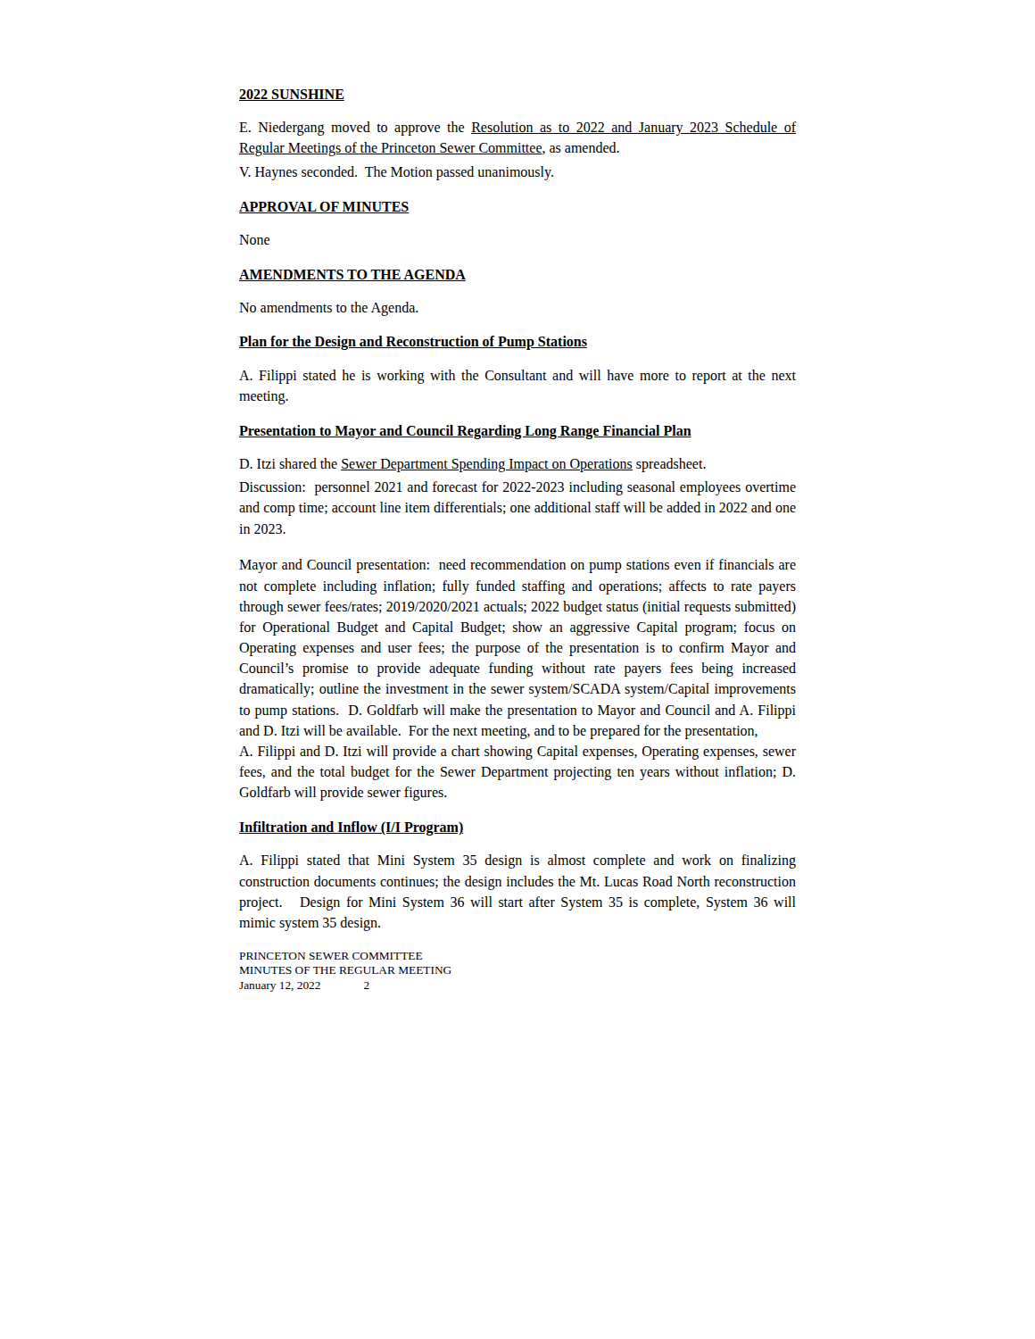2022 SUNSHINE
E. Niedergang moved to approve the Resolution as to 2022 and January 2023 Schedule of Regular Meetings of the Princeton Sewer Committee, as amended.
V. Haynes seconded. The Motion passed unanimously.
APPROVAL OF MINUTES
None
AMENDMENTS TO THE AGENDA
No amendments to the Agenda.
Plan for the Design and Reconstruction of Pump Stations
A. Filippi stated he is working with the Consultant and will have more to report at the next meeting.
Presentation to Mayor and Council Regarding Long Range Financial Plan
D. Itzi shared the Sewer Department Spending Impact on Operations spreadsheet.
Discussion: personnel 2021 and forecast for 2022-2023 including seasonal employees overtime and comp time; account line item differentials; one additional staff will be added in 2022 and one in 2023.
Mayor and Council presentation: need recommendation on pump stations even if financials are not complete including inflation; fully funded staffing and operations; affects to rate payers through sewer fees/rates; 2019/2020/2021 actuals; 2022 budget status (initial requests submitted) for Operational Budget and Capital Budget; show an aggressive Capital program; focus on Operating expenses and user fees; the purpose of the presentation is to confirm Mayor and Council’s promise to provide adequate funding without rate payers fees being increased dramatically; outline the investment in the sewer system/SCADA system/Capital improvements to pump stations. D. Goldfarb will make the presentation to Mayor and Council and A. Filippi and D. Itzi will be available. For the next meeting, and to be prepared for the presentation,
A. Filippi and D. Itzi will provide a chart showing Capital expenses, Operating expenses, sewer fees, and the total budget for the Sewer Department projecting ten years without inflation; D. Goldfarb will provide sewer figures.
Infiltration and Inflow (I/I Program)
A. Filippi stated that Mini System 35 design is almost complete and work on finalizing construction documents continues; the design includes the Mt. Lucas Road North reconstruction project. Design for Mini System 36 will start after System 35 is complete, System 36 will mimic system 35 design.
Princeton Sewer Committee
Minutes of the Regular Meeting
January 12, 20222